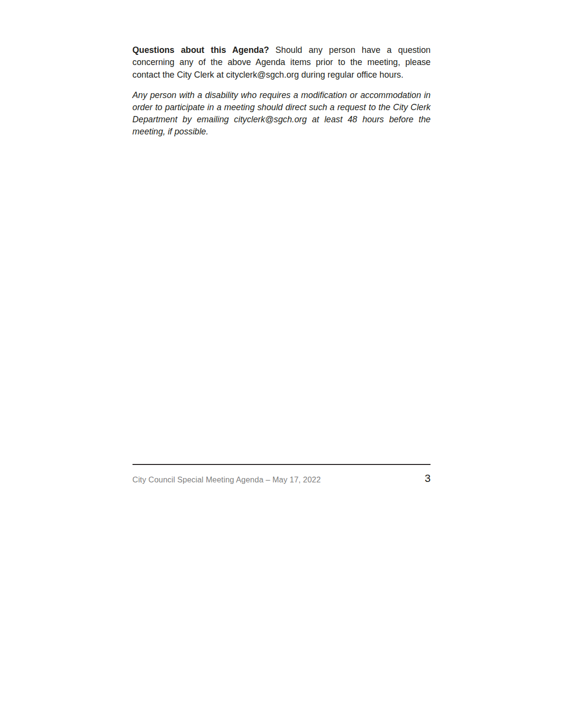Questions about this Agenda? Should any person have a question concerning any of the above Agenda items prior to the meeting, please contact the City Clerk at cityclerk@sgch.org during regular office hours.
Any person with a disability who requires a modification or accommodation in order to participate in a meeting should direct such a request to the City Clerk Department by emailing cityclerk@sgch.org at least 48 hours before the meeting, if possible.
City Council Special Meeting Agenda – May 17, 2022 3